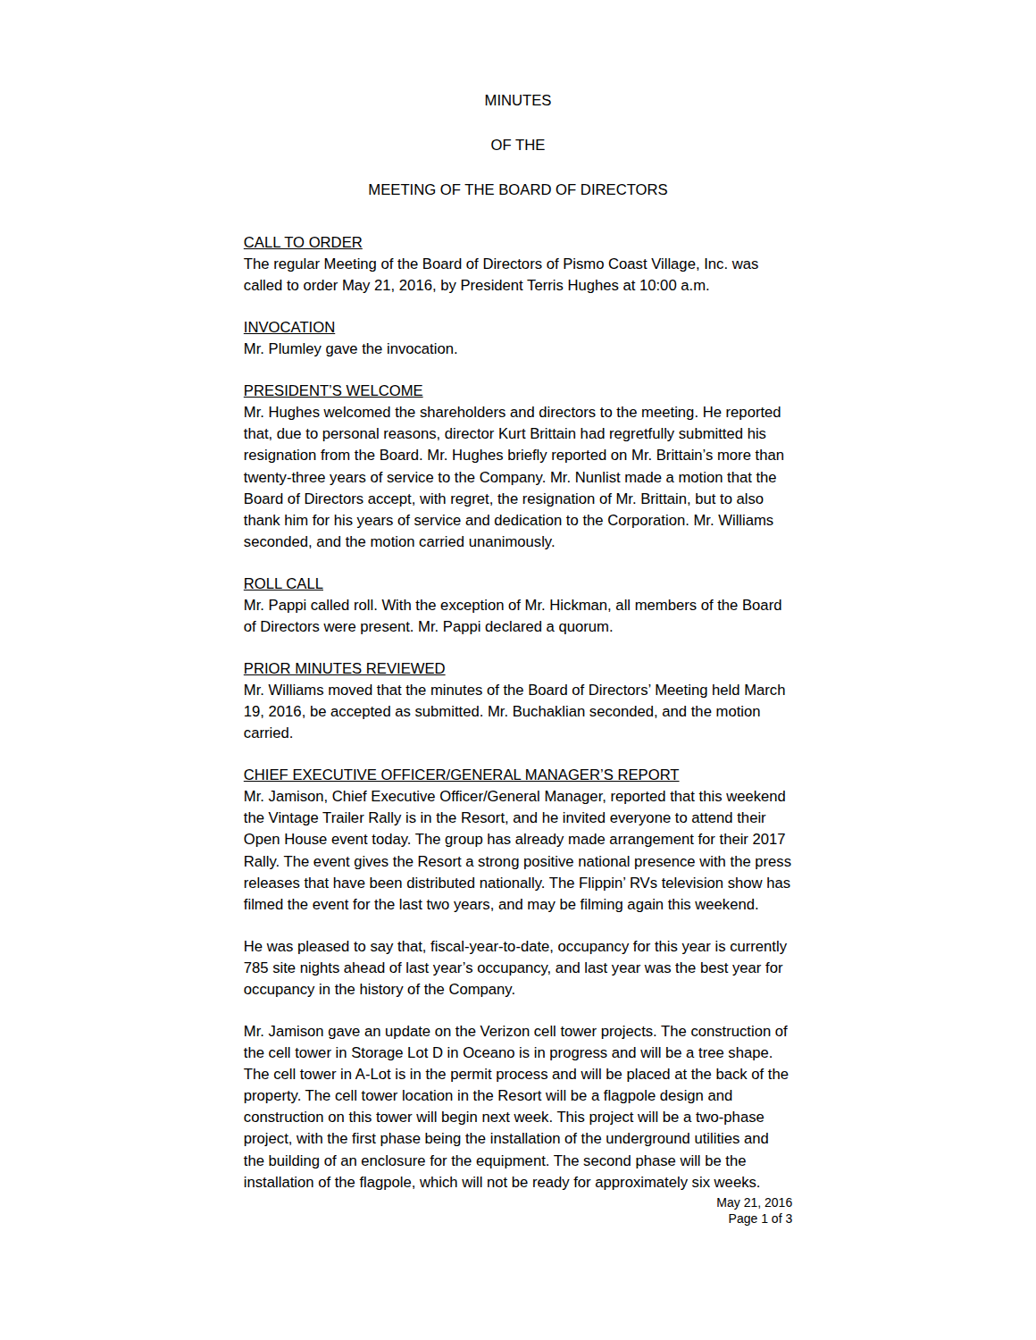MINUTES
OF THE
MEETING OF THE BOARD OF DIRECTORS
CALL TO ORDER
The regular Meeting of the Board of Directors of Pismo Coast Village, Inc. was called to order May 21, 2016, by President Terris Hughes at 10:00 a.m.
INVOCATION
Mr. Plumley gave the invocation.
PRESIDENT’S WELCOME
Mr. Hughes welcomed the shareholders and directors to the meeting. He reported that, due to personal reasons, director Kurt Brittain had regretfully submitted his resignation from the Board. Mr. Hughes briefly reported on Mr. Brittain’s more than twenty-three years of service to the Company. Mr. Nunlist made a motion that the Board of Directors accept, with regret, the resignation of Mr. Brittain, but to also thank him for his years of service and dedication to the Corporation. Mr. Williams seconded, and the motion carried unanimously.
ROLL CALL
Mr. Pappi called roll. With the exception of Mr. Hickman, all members of the Board of Directors were present. Mr. Pappi declared a quorum.
PRIOR MINUTES REVIEWED
Mr. Williams moved that the minutes of the Board of Directors’ Meeting held March 19, 2016, be accepted as submitted. Mr. Buchaklian seconded, and the motion carried.
CHIEF EXECUTIVE OFFICER/GENERAL MANAGER’S REPORT
Mr. Jamison, Chief Executive Officer/General Manager, reported that this weekend the Vintage Trailer Rally is in the Resort, and he invited everyone to attend their Open House event today. The group has already made arrangement for their 2017 Rally. The event gives the Resort a strong positive national presence with the press releases that have been distributed nationally. The Flippin’ RVs television show has filmed the event for the last two years, and may be filming again this weekend.
He was pleased to say that, fiscal-year-to-date, occupancy for this year is currently 785 site nights ahead of last year’s occupancy, and last year was the best year for occupancy in the history of the Company.
Mr. Jamison gave an update on the Verizon cell tower projects. The construction of the cell tower in Storage Lot D in Oceano is in progress and will be a tree shape. The cell tower in A-Lot is in the permit process and will be placed at the back of the property. The cell tower location in the Resort will be a flagpole design and construction on this tower will begin next week. This project will be a two-phase project, with the first phase being the installation of the underground utilities and the building of an enclosure for the equipment. The second phase will be the installation of the flagpole, which will not be ready for approximately six weeks.
May 21, 2016
Page 1 of 3